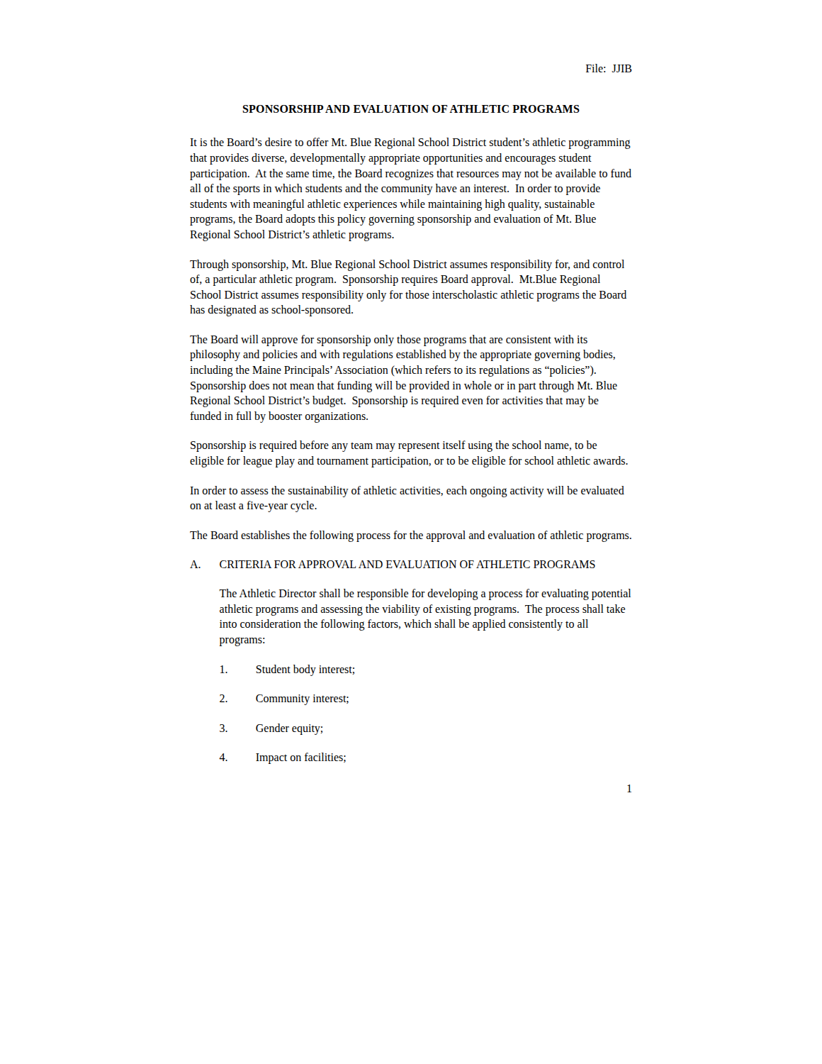File: JJIB
Sponsorship and Evaluation of Athletic Programs
It is the Board’s desire to offer Mt. Blue Regional School District student’s athletic programming that provides diverse, developmentally appropriate opportunities and encourages student participation. At the same time, the Board recognizes that resources may not be available to fund all of the sports in which students and the community have an interest. In order to provide students with meaningful athletic experiences while maintaining high quality, sustainable programs, the Board adopts this policy governing sponsorship and evaluation of Mt. Blue Regional School District’s athletic programs.
Through sponsorship, Mt. Blue Regional School District assumes responsibility for, and control of, a particular athletic program. Sponsorship requires Board approval. Mt.Blue Regional School District assumes responsibility only for those interscholastic athletic programs the Board has designated as school-sponsored.
The Board will approve for sponsorship only those programs that are consistent with its philosophy and policies and with regulations established by the appropriate governing bodies, including the Maine Principals’ Association (which refers to its regulations as “policies”). Sponsorship does not mean that funding will be provided in whole or in part through Mt. Blue Regional School District’s budget. Sponsorship is required even for activities that may be funded in full by booster organizations.
Sponsorship is required before any team may represent itself using the school name, to be eligible for league play and tournament participation, or to be eligible for school athletic awards.
In order to assess the sustainability of athletic activities, each ongoing activity will be evaluated on at least a five-year cycle.
The Board establishes the following process for the approval and evaluation of athletic programs.
A.
CRITERIA FOR APPROVAL AND EVALUATION OF ATHLETIC PROGRAMS
The Athletic Director shall be responsible for developing a process for evaluating potential athletic programs and assessing the viability of existing programs. The process shall take into consideration the following factors, which shall be applied consistently to all programs:
1. Student body interest;
2. Community interest;
3. Gender equity;
4. Impact on facilities;
1